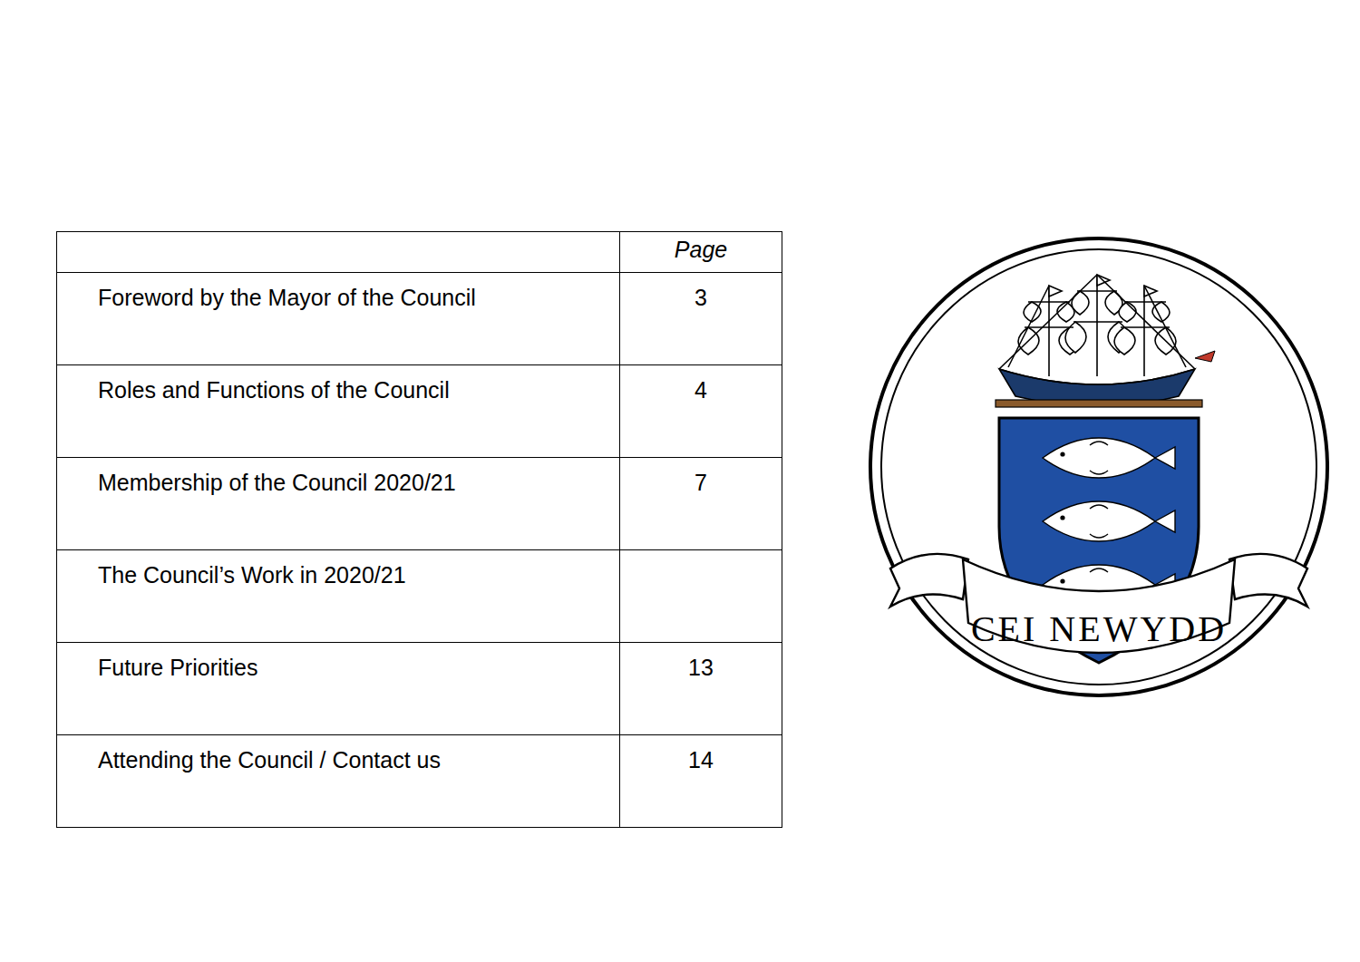| | Page |
| Foreword by the Mayor of the Council | 3 |
| Roles and Functions of the Council | 4 |
| Membership of the Council 2020/21 | 7 |
| The Council’s Work in 2020/21 | |
| Future Priorities | 13 |
| Attending the Council / Contact us | 14 |
CEI NEWYDD